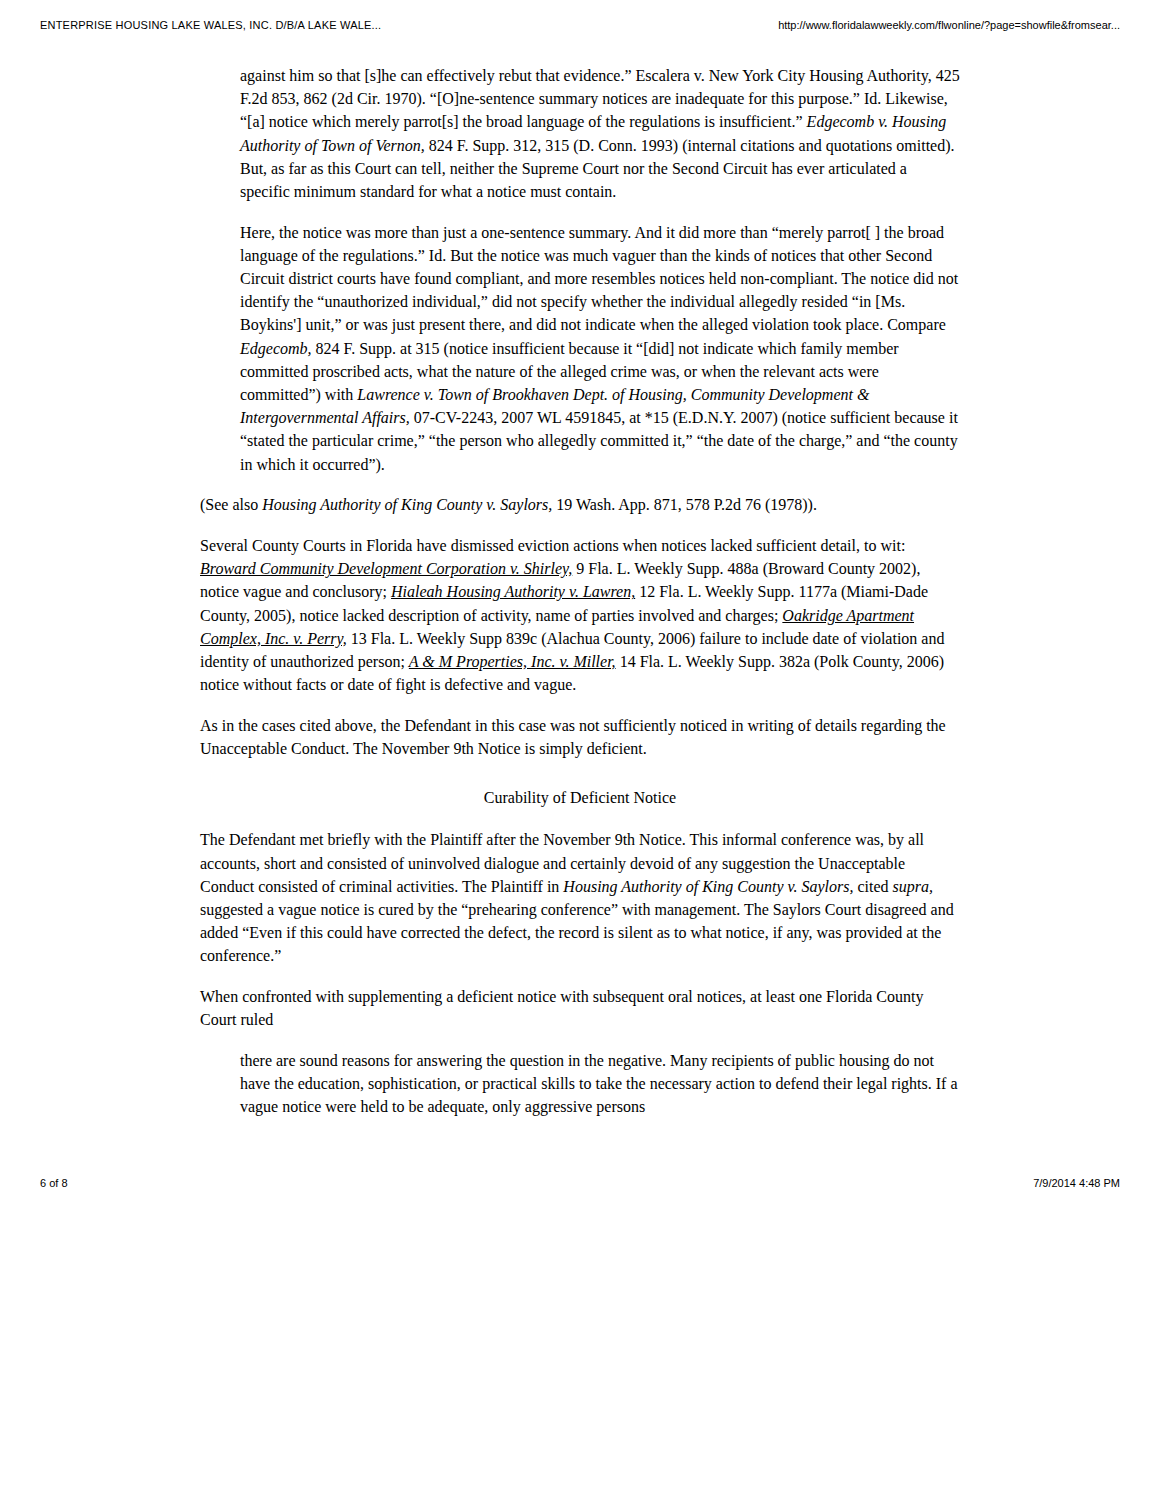ENTERPRISE HOUSING LAKE WALES, INC. D/B/A LAKE WALE... http://www.floridalawweekly.com/flwonline/?page=showfile&fromsear...
against him so that [s]he can effectively rebut that evidence.” Escalera v. New York City Housing Authority, 425 F.2d 853, 862 (2d Cir. 1970). “[O]ne-sentence summary notices are inadequate for this purpose.” Id. Likewise, “[a] notice which merely parrot[s] the broad language of the regulations is insufficient.” Edgecomb v. Housing Authority of Town of Vernon, 824 F. Supp. 312, 315 (D. Conn. 1993) (internal citations and quotations omitted). But, as far as this Court can tell, neither the Supreme Court nor the Second Circuit has ever articulated a specific minimum standard for what a notice must contain.
Here, the notice was more than just a one-sentence summary. And it did more than “merely parrot[ ] the broad language of the regulations.” Id. But the notice was much vaguer than the kinds of notices that other Second Circuit district courts have found compliant, and more resembles notices held non-compliant. The notice did not identify the “unauthorized individual,” did not specify whether the individual allegedly resided “in [Ms. Boykins'] unit,” or was just present there, and did not indicate when the alleged violation took place. Compare Edgecomb, 824 F. Supp. at 315 (notice insufficient because it “[did] not indicate which family member committed proscribed acts, what the nature of the alleged crime was, or when the relevant acts were committed”) with Lawrence v. Town of Brookhaven Dept. of Housing, Community Development & Intergovernmental Affairs, 07-CV-2243, 2007 WL 4591845, at *15 (E.D.N.Y. 2007) (notice sufficient because it “stated the particular crime,” “the person who allegedly committed it,” “the date of the charge,” and “the county in which it occurred”).
(See also Housing Authority of King County v. Saylors, 19 Wash. App. 871, 578 P.2d 76 (1978)).
Several County Courts in Florida have dismissed eviction actions when notices lacked sufficient detail, to wit: Broward Community Development Corporation v. Shirley, 9 Fla. L. Weekly Supp. 488a (Broward County 2002), notice vague and conclusory; Hialeah Housing Authority v. Lawren, 12 Fla. L. Weekly Supp. 1177a (Miami-Dade County, 2005), notice lacked description of activity, name of parties involved and charges; Oakridge Apartment Complex, Inc. v. Perry, 13 Fla. L. Weekly Supp 839c (Alachua County, 2006) failure to include date of violation and identity of unauthorized person; A & M Properties, Inc. v. Miller, 14 Fla. L. Weekly Supp. 382a (Polk County, 2006) notice without facts or date of fight is defective and vague.
As in the cases cited above, the Defendant in this case was not sufficiently noticed in writing of details regarding the Unacceptable Conduct. The November 9th Notice is simply deficient.
Curability of Deficient Notice
The Defendant met briefly with the Plaintiff after the November 9th Notice. This informal conference was, by all accounts, short and consisted of uninvolved dialogue and certainly devoid of any suggestion the Unacceptable Conduct consisted of criminal activities. The Plaintiff in Housing Authority of King County v. Saylors, cited supra, suggested a vague notice is cured by the “prehearing conference” with management. The Saylors Court disagreed and added “Even if this could have corrected the defect, the record is silent as to what notice, if any, was provided at the conference.”
When confronted with supplementing a deficient notice with subsequent oral notices, at least one Florida County Court ruled
there are sound reasons for answering the question in the negative. Many recipients of public housing do not have the education, sophistication, or practical skills to take the necessary action to defend their legal rights. If a vague notice were held to be adequate, only aggressive persons
6 of 8 7/9/2014 4:48 PM